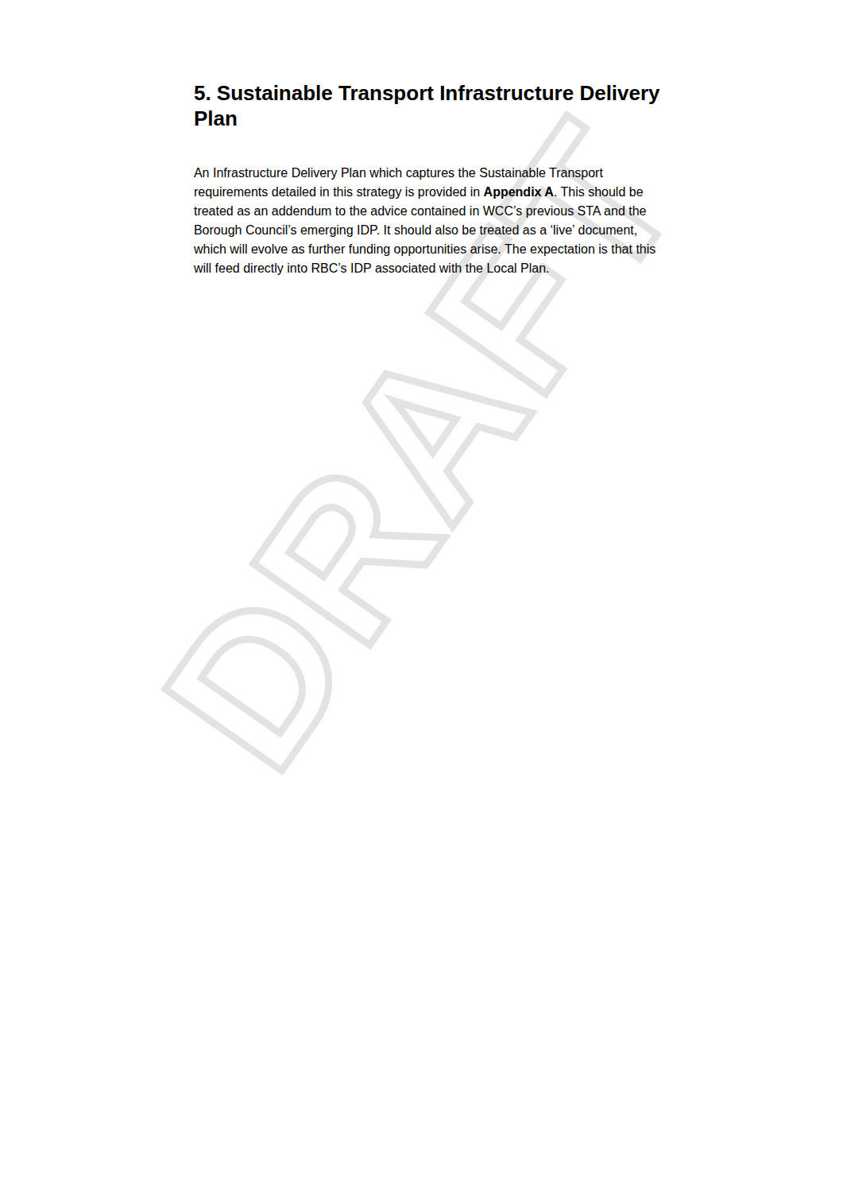DRAFT
5. Sustainable Transport Infrastructure Delivery Plan
An Infrastructure Delivery Plan which captures the Sustainable Transport requirements detailed in this strategy is provided in Appendix A. This should be treated as an addendum to the advice contained in WCC’s previous STA and the Borough Council’s emerging IDP. It should also be treated as a ‘live’ document, which will evolve as further funding opportunities arise. The expectation is that this will feed directly into RBC’s IDP associated with the Local Plan.